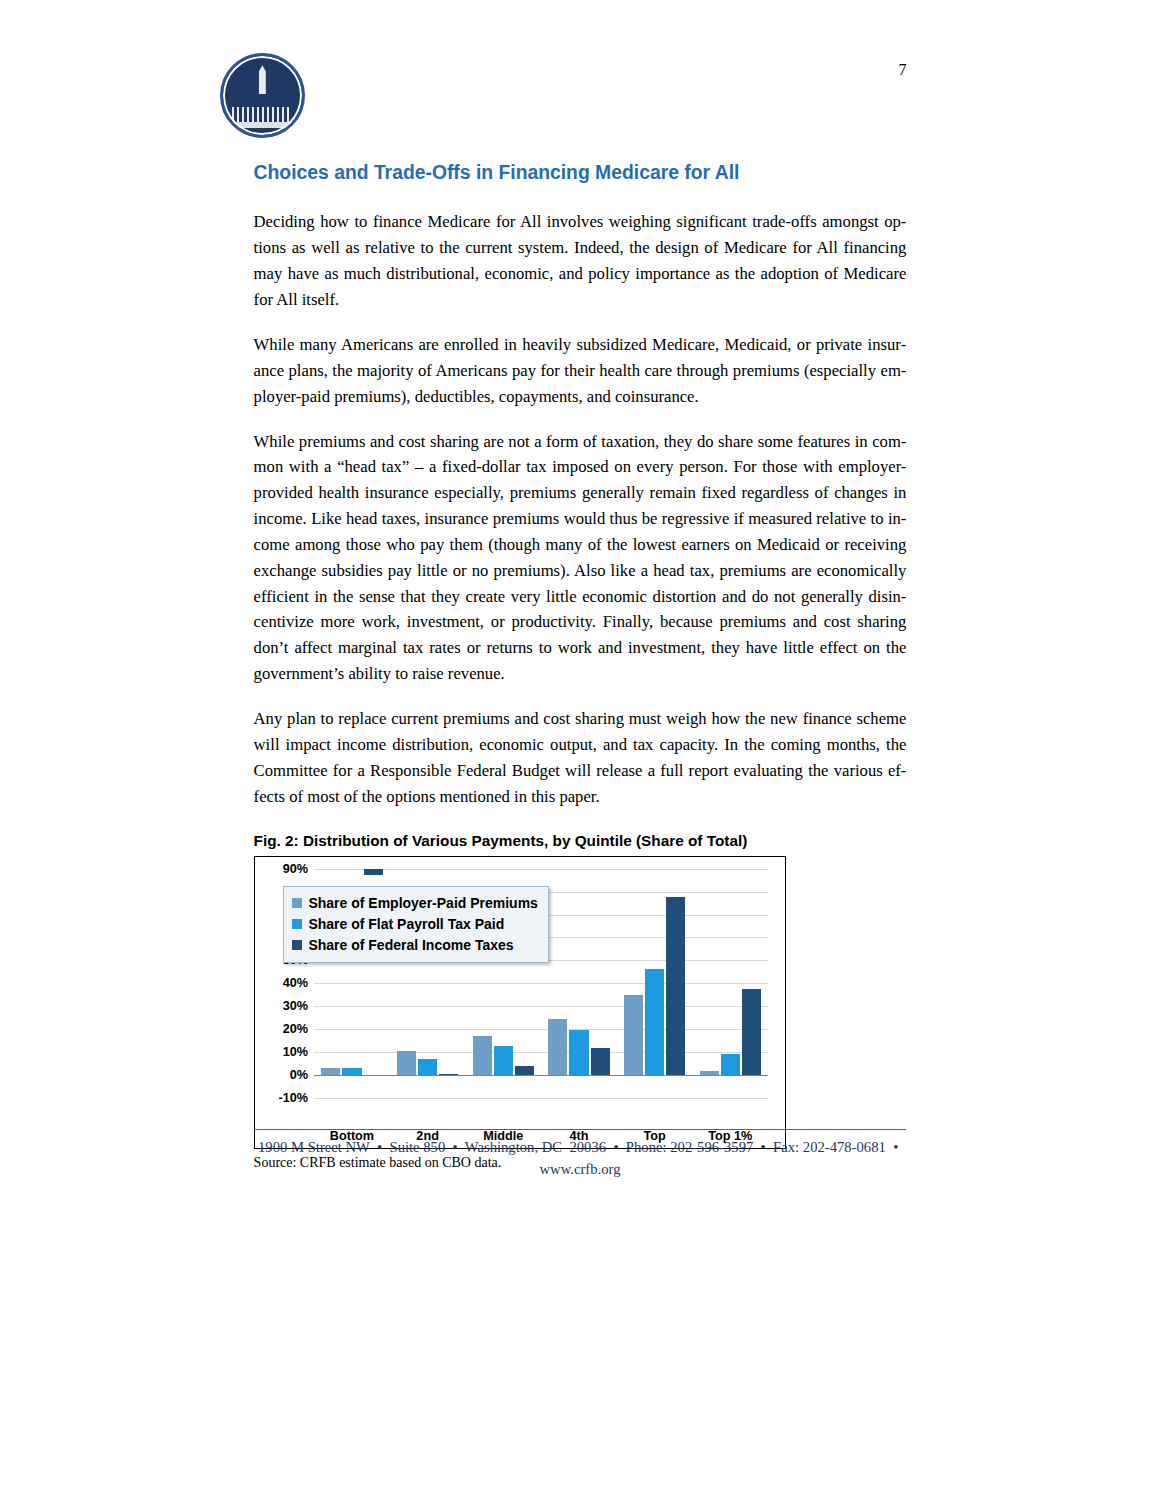7
Choices and Trade-Offs in Financing Medicare for All
Deciding how to finance Medicare for All involves weighing significant trade-offs amongst options as well as relative to the current system. Indeed, the design of Medicare for All financing may have as much distributional, economic, and policy importance as the adoption of Medicare for All itself.
While many Americans are enrolled in heavily subsidized Medicare, Medicaid, or private insurance plans, the majority of Americans pay for their health care through premiums (especially employer-paid premiums), deductibles, copayments, and coinsurance.
While premiums and cost sharing are not a form of taxation, they do share some features in common with a “head tax” – a fixed-dollar tax imposed on every person. For those with employer-provided health insurance especially, premiums generally remain fixed regardless of changes in income. Like head taxes, insurance premiums would thus be regressive if measured relative to income among those who pay them (though many of the lowest earners on Medicaid or receiving exchange subsidies pay little or no premiums). Also like a head tax, premiums are economically efficient in the sense that they create very little economic distortion and do not generally disincentivize more work, investment, or productivity. Finally, because premiums and cost sharing don’t affect marginal tax rates or returns to work and investment, they have little effect on the government’s ability to raise revenue.
Any plan to replace current premiums and cost sharing must weigh how the new finance scheme will impact income distribution, economic output, and tax capacity. In the coming months, the Committee for a Responsible Federal Budget will release a full report evaluating the various effects of most of the options mentioned in this paper.
Fig. 2: Distribution of Various Payments, by Quintile (Share of Total)
90%
80%
70%
60%
50%
40%
30%
20%
10%
0%
-10%
Bottom
2nd
Middle
4th
Top
Top 1%
Share of Employer-Paid Premiums
Share of Flat Payroll Tax Paid
Share of Federal Income Taxes
Source: CRFB estimate based on CBO data.
1900 M Street NW • Suite 850 • Washington, DC 20036 • Phone: 202-596-3597 • Fax: 202-478-0681 • www.crfb.org